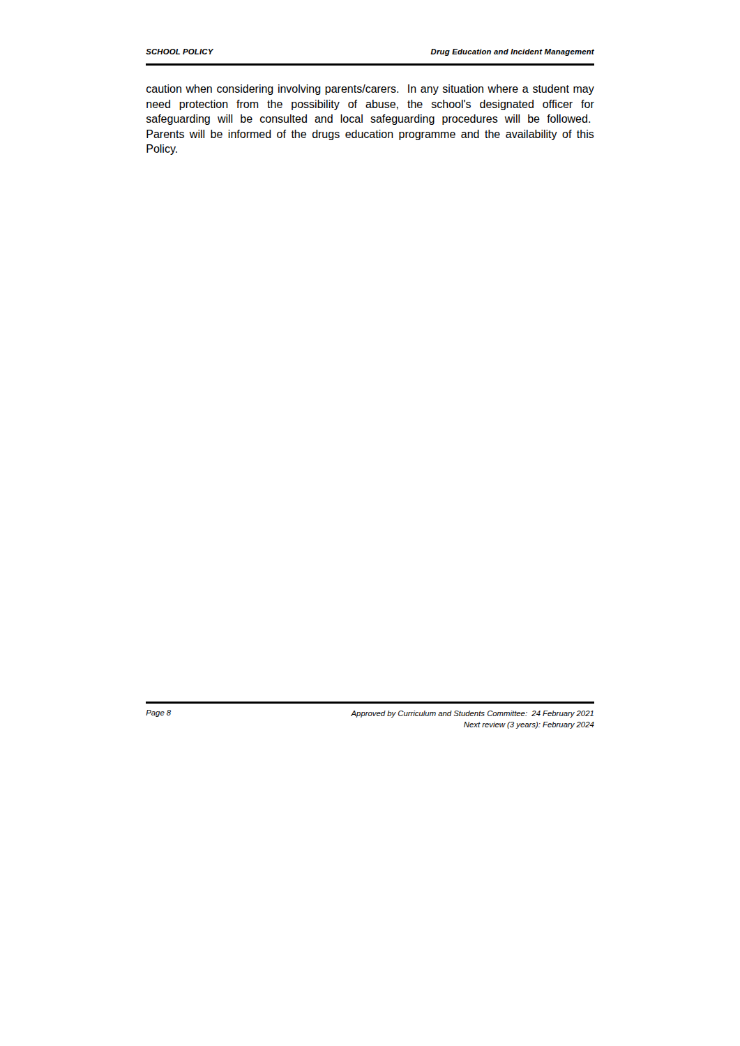SCHOOL POLICY
Drug Education and Incident Management
caution when considering involving parents/carers. In any situation where a student may need protection from the possibility of abuse, the school's designated officer for safeguarding will be consulted and local safeguarding procedures will be followed. Parents will be informed of the drugs education programme and the availability of this Policy.
Page 8
Approved by Curriculum and Students Committee: 24 February 2021
Next review (3 years): February 2024